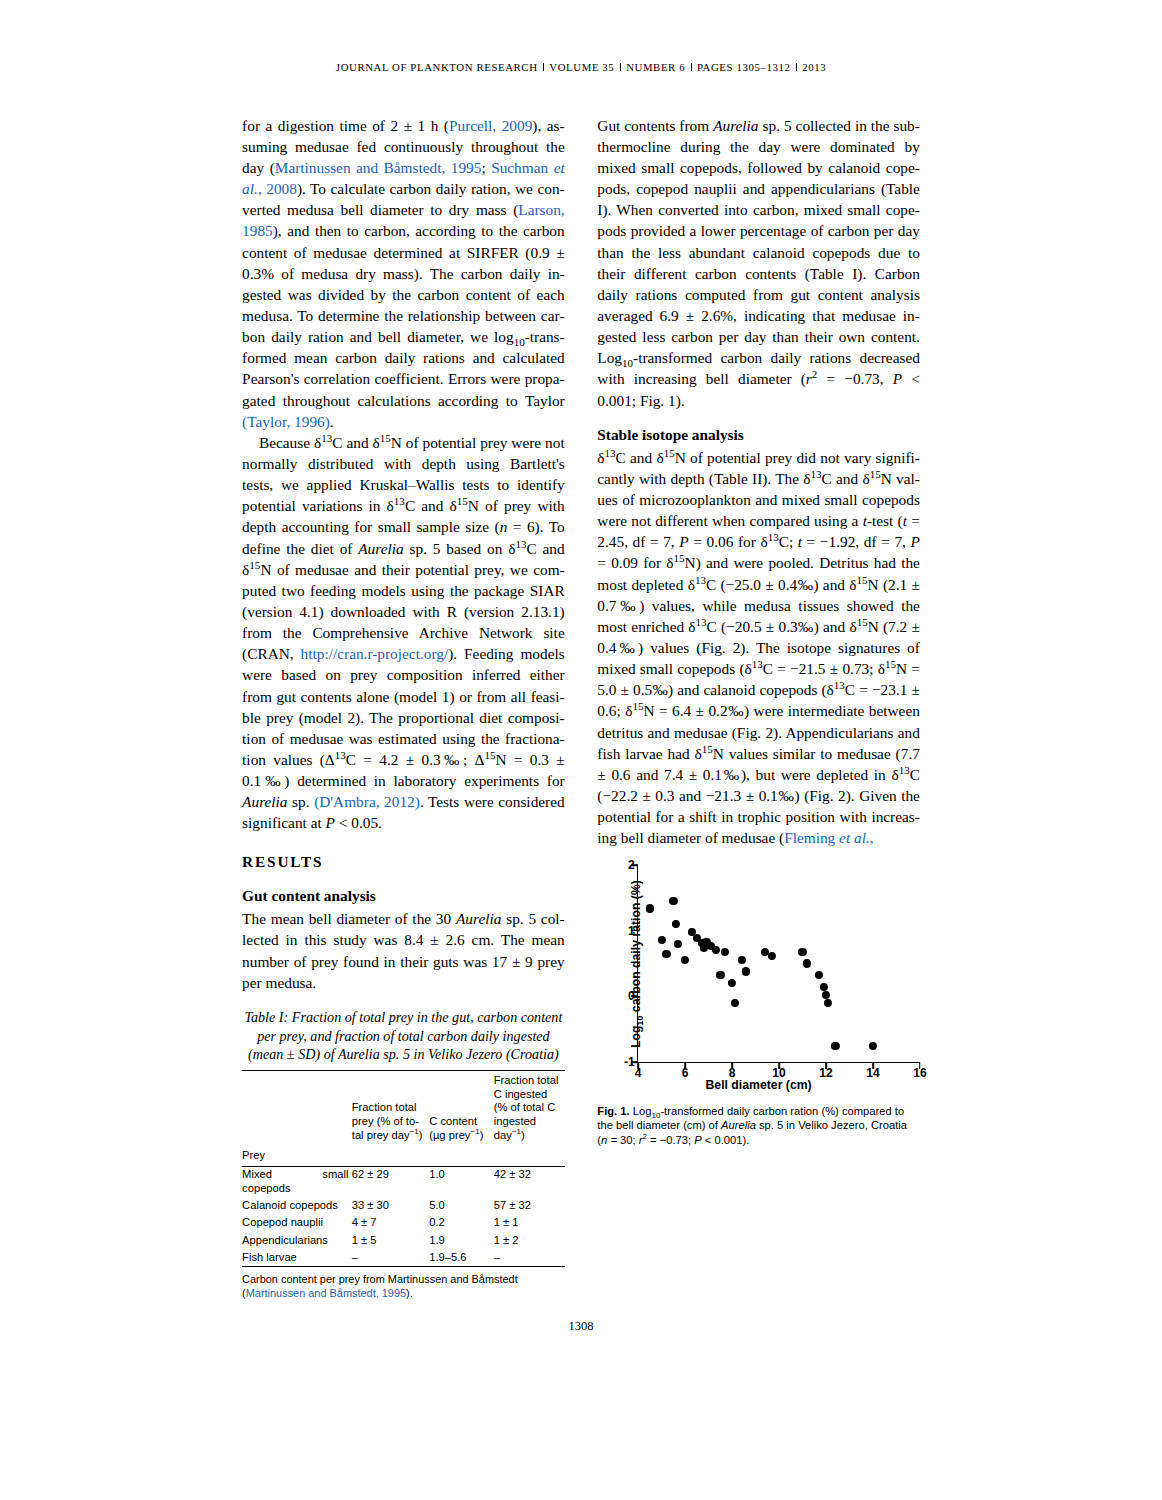JOURNAL OF PLANKTON RESEARCH VOLUME 35 NUMBER 6 PAGES 1305–1312 2013
for a digestion time of 2 ± 1 h (Purcell, 2009), assuming medusae fed continuously throughout the day (Martinussen and Båmstedt, 1995; Suchman et al., 2008). To calculate carbon daily ration, we converted medusa bell diameter to dry mass (Larson, 1985), and then to carbon, according to the carbon content of medusae determined at SIRFER (0.9 ± 0.3% of medusa dry mass). The carbon daily ingested was divided by the carbon content of each medusa. To determine the relationship between carbon daily ration and bell diameter, we log10-transformed mean carbon daily rations and calculated Pearson's correlation coefficient. Errors were propagated throughout calculations according to Taylor (Taylor, 1996).
Because δ13C and δ15N of potential prey were not normally distributed with depth using Bartlett's tests, we applied Kruskal–Wallis tests to identify potential variations in δ13C and δ15N of prey with depth accounting for small sample size (n = 6). To define the diet of Aurelia sp. 5 based on δ13C and δ15N of medusae and their potential prey, we computed two feeding models using the package SIAR (version 4.1) downloaded with R (version 2.13.1) from the Comprehensive Archive Network site (CRAN, http://cran.r-project.org/). Feeding models were based on prey composition inferred either from gut contents alone (model 1) or from all feasible prey (model 2). The proportional diet composition of medusae was estimated using the fractionation values (Δ13C = 4.2 ± 0.3‰; Δ15N = 0.3 ± 0.1‰) determined in laboratory experiments for Aurelia sp. (D'Ambra, 2012). Tests were considered significant at P < 0.05.
RESULTS
Gut content analysis
The mean bell diameter of the 30 Aurelia sp. 5 collected in this study was 8.4 ± 2.6 cm. The mean number of prey found in their guts was 17 ± 9 prey per medusa.
Table I: Fraction of total prey in the gut, carbon content per prey, and fraction of total carbon daily ingested (mean ± SD) of Aurelia sp. 5 in Veliko Jezero (Croatia)
| | Fraction total prey (% of total prey day −1 ) | C content (µg prey −1 ) | Fraction total C ingested (% of total C ingested day −1 ) |
| --- | --- | --- | --- |
| Prey | | | |
| Mixed small copepods | 62 ± 29 | 1.0 | 42 ± 32 |
| Calanoid copepods | 33 ± 30 | 5.0 | 57 ± 32 |
| Copepod nauplii | 4 ± 7 | 0.2 | 1 ± 1 |
| Appendicularians | 1 ± 5 | 1.9 | 1 ± 2 |
| Fish larvae | – | 1.9–5.6 | – |
Carbon content per prey from Martinussen and Båmstedt (Martinussen and Båmstedt, 1995).
Gut contents from Aurelia sp. 5 collected in the sub-thermocline during the day were dominated by mixed small copepods, followed by calanoid copepods, copepod nauplii and appendicularians (Table I). When converted into carbon, mixed small copepods provided a lower percentage of carbon per day than the less abundant calanoid copepods due to their different carbon contents (Table I). Carbon daily rations computed from gut content analysis averaged 6.9 ± 2.6%, indicating that medusae ingested less carbon per day than their own content. Log10-transformed carbon daily rations decreased with increasing bell diameter (r2 = −0.73, P < 0.001; Fig. 1).
Stable isotope analysis
δ13C and δ15N of potential prey did not vary significantly with depth (Table II). The δ13C and δ15N values of microzooplankton and mixed small copepods were not different when compared using a t-test (t = 2.45, df = 7, P = 0.06 for δ13C; t = −1.92, df = 7, P = 0.09 for δ15N) and were pooled. Detritus had the most depleted δ13C (−25.0 ± 0.4‰) and δ15N (2.1 ± 0.7‰) values, while medusa tissues showed the most enriched δ13C (−20.5 ± 0.3‰) and δ15N (7.2 ± 0.4‰) values (Fig. 2). The isotope signatures of mixed small copepods (δ13C = −21.5 ± 0.73; δ15N = 5.0 ± 0.5‰) and calanoid copepods (δ13C = −23.1 ± 0.6; δ15N = 6.4 ± 0.2‰) were intermediate between detritus and medusae (Fig. 2). Appendicularians and fish larvae had δ15N values similar to medusae (7.7 ± 0.6 and 7.4 ± 0.1‰), but were depleted in δ13C (−22.2 ± 0.3 and −21.3 ± 0.1‰) (Fig. 2). Given the potential for a shift in trophic position with increasing bell diameter of medusae (Fleming et al.,
Log10 carbon daily ration (%)
2
1
0
-1
4
6
8
10
12
14
16
Bell diameter (cm)
Fig. 1. Log10-transformed daily carbon ration (%) compared to the bell diameter (cm) of Aurelia sp. 5 in Veliko Jezero, Croatia (n = 30; r2 = −0.73; P < 0.001).
1308